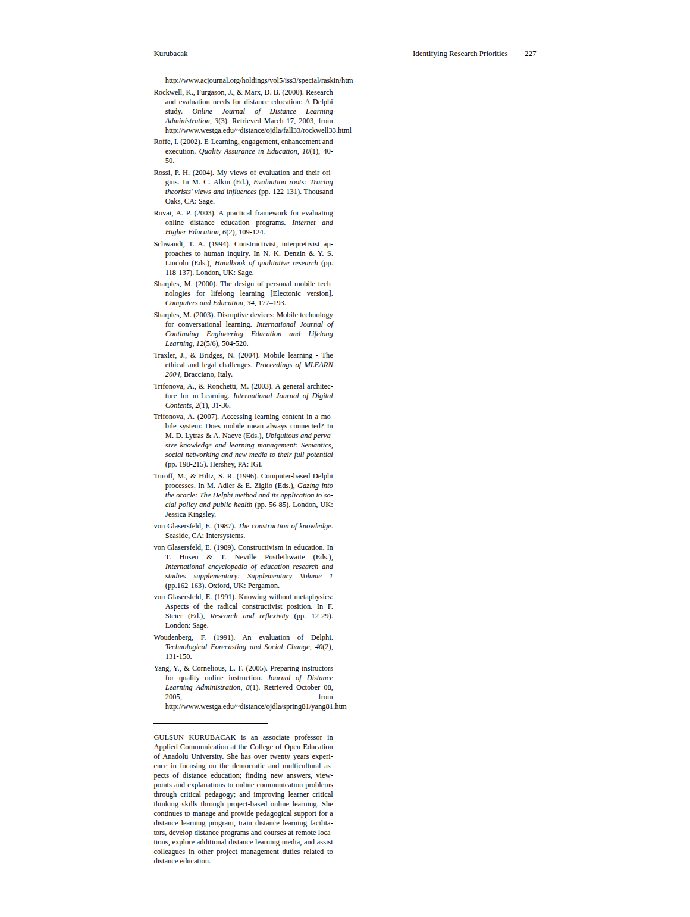Kurubacak
Identifying Research Priorities 227
http://www.acjournal.org/holdings/vol5/iss3/special/raskin/htm
Rockwell, K., Furgason, J., & Marx, D. B. (2000). Research and evaluation needs for distance education: A Delphi study. Online Journal of Distance Learning Administration, 3(3). Retrieved March 17, 2003, from http://www.westga.edu/~distance/ojdla/fall33/rockwell33.html
Roffe, I. (2002). E-Learning, engagement, enhancement and execution. Quality Assurance in Education, 10(1), 40-50.
Rossi, P. H. (2004). My views of evaluation and their origins. In M. C. Alkin (Ed.), Evaluation roots: Tracing theorists' views and influences (pp. 122-131). Thousand Oaks, CA: Sage.
Rovai, A. P. (2003). A practical framework for evaluating online distance education programs. Internet and Higher Education, 6(2), 109-124.
Schwandt, T. A. (1994). Constructivist, interpretivist approaches to human inquiry. In N. K. Denzin & Y. S. Lincoln (Eds.), Handbook of qualitative research (pp. 118-137). London, UK: Sage.
Sharples, M. (2000). The design of personal mobile technologies for lifelong learning [Electonic version]. Computers and Education, 34, 177–193.
Sharples, M. (2003). Disruptive devices: Mobile technology for conversational learning. International Journal of Continuing Engineering Education and Lifelong Learning, 12(5/6), 504-520.
Traxler, J., & Bridges, N. (2004). Mobile learning - The ethical and legal challenges. Proceedings of MLEARN 2004, Bracciano, Italy.
Trifonova, A., & Ronchetti, M. (2003). A general architecture for m-Learning. International Journal of Digital Contents, 2(1), 31-36.
Trifonova, A. (2007). Accessing learning content in a mobile system: Does mobile mean always connected? In M. D. Lytras & A. Naeve (Eds.), Ubiquitous and pervasive knowledge and learning management: Semantics, social networking and new media to their full potential (pp. 198-215). Hershey, PA: IGI.
Turoff, M., & Hiltz, S. R. (1996). Computer-based Delphi processes. In M. Adler & E. Ziglio (Eds.), Gazing into the oracle: The Delphi method and its application to social policy and public health (pp. 56-85). London, UK: Jessica Kingsley.
von Glasersfeld, E. (1987). The construction of knowledge. Seaside, CA: Intersystems.
von Glasersfeld, E. (1989). Constructivism in education. In T. Husen & T. Neville Postlethwaite (Eds.), International encyclopedia of education research and studies supplementary: Supplementary Volume 1 (pp.162-163). Oxford, UK: Pergamon.
von Glasersfeld, E. (1991). Knowing without metaphysics: Aspects of the radical constructivist position. In F. Steier (Ed.), Research and reflexivity (pp. 12-29). London: Sage.
Woudenberg, F. (1991). An evaluation of Delphi. Technological Forecasting and Social Change, 40(2), 131-150.
Yang, Y., & Cornelious, L. F. (2005). Preparing instructors for quality online instruction. Journal of Distance Learning Administration, 8(1). Retrieved October 08, 2005, from http://www.westga.edu/~distance/ojdla/spring81/yang81.htm
GULSUN KURUBACAK is an associate professor in Applied Communication at the College of Open Education of Anadolu University. She has over twenty years experience in focusing on the democratic and multicultural aspects of distance education; finding new answers, viewpoints and explanations to online communication problems through critical pedagogy; and improving learner critical thinking skills through project-based online learning. She continues to manage and provide pedagogical support for a distance learning program, train distance learning facilitators, develop distance programs and courses at remote locations, explore additional distance learning media, and assist colleagues in other project management duties related to distance education.